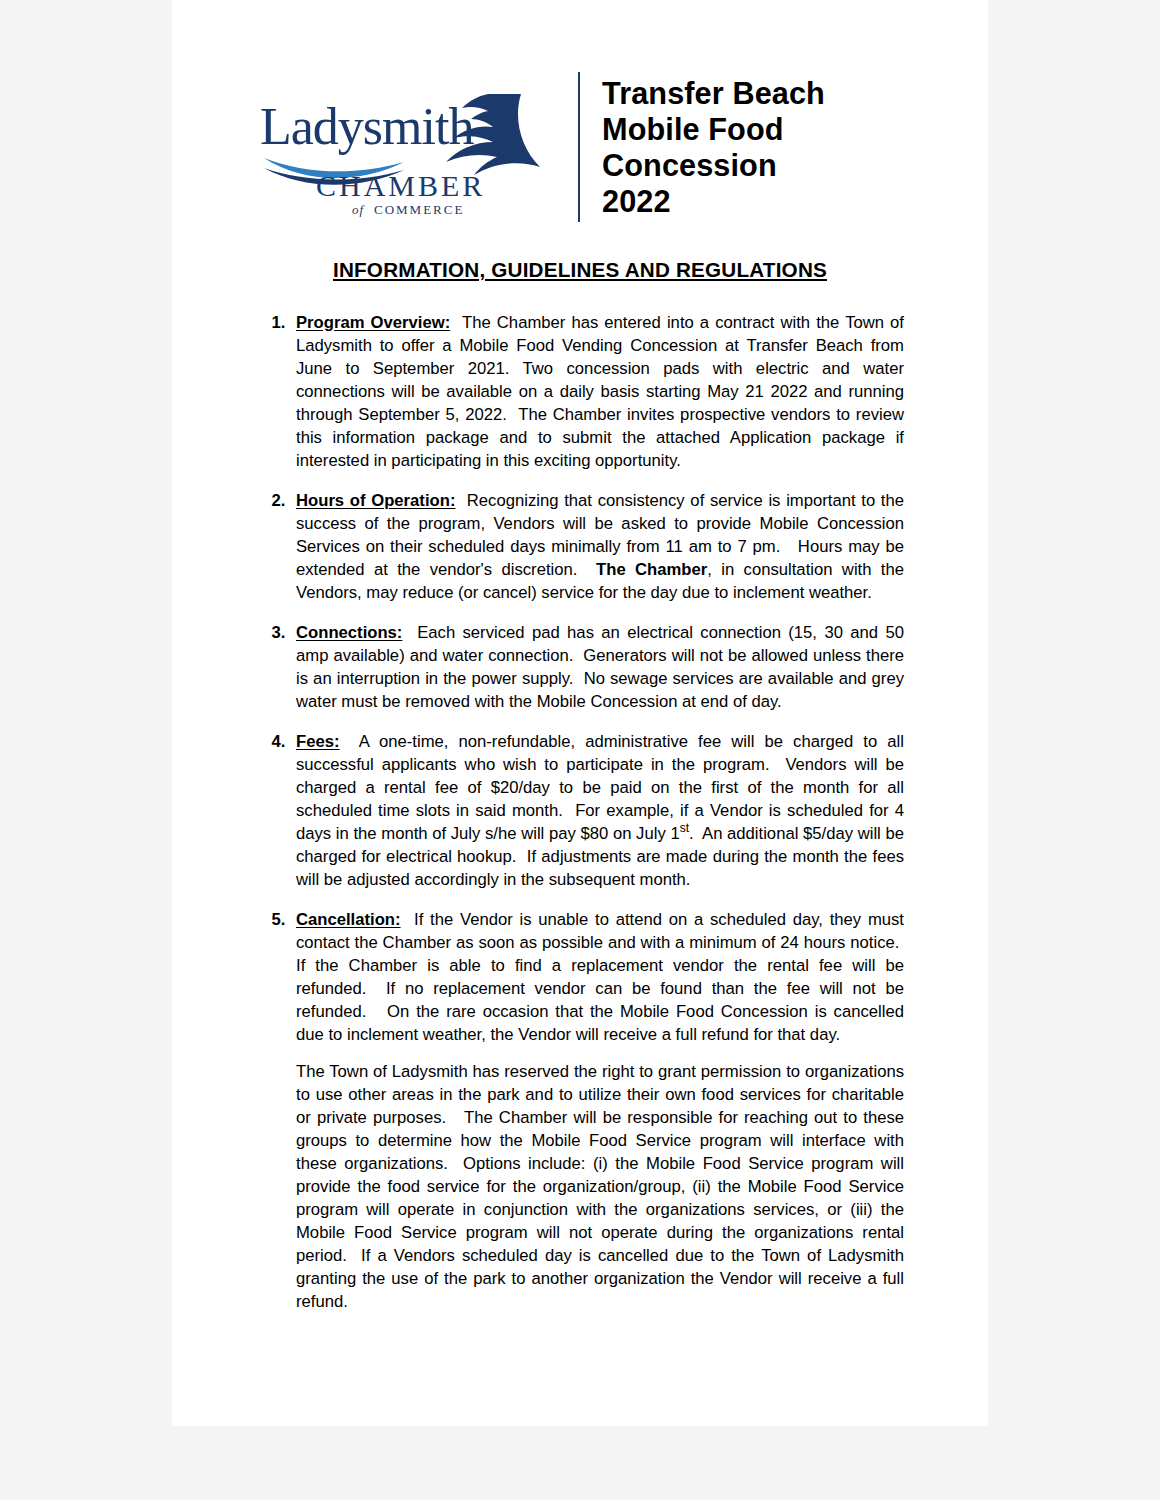Ladysmith Chamber of Commerce Ladysmith CHAMBER of COMMERCE
Transfer Beach
Mobile Food Concession
2022
INFORMATION, GUIDELINES AND REGULATIONS
Program Overview: The Chamber has entered into a contract with the Town of Ladysmith to offer a Mobile Food Vending Concession at Transfer Beach from June to September 2021. Two concession pads with electric and water connections will be available on a daily basis starting May 21 2022 and running through September 5, 2022. The Chamber invites prospective vendors to review this information package and to submit the attached Application package if interested in participating in this exciting opportunity.
Hours of Operation: Recognizing that consistency of service is important to the success of the program, Vendors will be asked to provide Mobile Concession Services on their scheduled days minimally from 11 am to 7 pm. Hours may be extended at the vendor's discretion. The Chamber, in consultation with the Vendors, may reduce (or cancel) service for the day due to inclement weather.
Connections: Each serviced pad has an electrical connection (15, 30 and 50 amp available) and water connection. Generators will not be allowed unless there is an interruption in the power supply. No sewage services are available and grey water must be removed with the Mobile Concession at end of day.
Fees: A one-time, non-refundable, administrative fee will be charged to all successful applicants who wish to participate in the program. Vendors will be charged a rental fee of $20/day to be paid on the first of the month for all scheduled time slots in said month. For example, if a Vendor is scheduled for 4 days in the month of July s/he will pay $80 on July 1st. An additional $5/day will be charged for electrical hookup. If adjustments are made during the month the fees will be adjusted accordingly in the subsequent month.
Cancellation: If the Vendor is unable to attend on a scheduled day, they must contact the Chamber as soon as possible and with a minimum of 24 hours notice. If the Chamber is able to find a replacement vendor the rental fee will be refunded. If no replacement vendor can be found than the fee will not be refunded. On the rare occasion that the Mobile Food Concession is cancelled due to inclement weather, the Vendor will receive a full refund for that day.
The Town of Ladysmith has reserved the right to grant permission to organizations to use other areas in the park and to utilize their own food services for charitable or private purposes. The Chamber will be responsible for reaching out to these groups to determine how the Mobile Food Service program will interface with these organizations. Options include: (i) the Mobile Food Service program will provide the food service for the organization/group, (ii) the Mobile Food Service program will operate in conjunction with the organizations services, or (iii) the Mobile Food Service program will not operate during the organizations rental period. If a Vendors scheduled day is cancelled due to the Town of Ladysmith granting the use of the park to another organization the Vendor will receive a full refund.